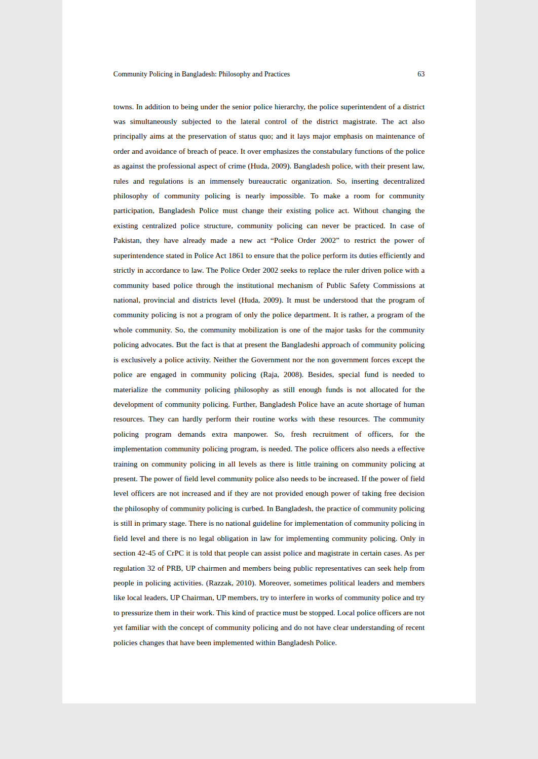Community Policing in Bangladesh: Philosophy and Practices 63
towns. In addition to being under the senior police hierarchy, the police superintendent of a district was simultaneously subjected to the lateral control of the district magistrate. The act also principally aims at the preservation of status quo; and it lays major emphasis on maintenance of order and avoidance of breach of peace. It over emphasizes the constabulary functions of the police as against the professional aspect of crime (Huda, 2009). Bangladesh police, with their present law, rules and regulations is an immensely bureaucratic organization. So, inserting decentralized philosophy of community policing is nearly impossible. To make a room for community participation, Bangladesh Police must change their existing police act. Without changing the existing centralized police structure, community policing can never be practiced. In case of Pakistan, they have already made a new act “Police Order 2002” to restrict the power of superintendence stated in Police Act 1861 to ensure that the police perform its duties efficiently and strictly in accordance to law. The Police Order 2002 seeks to replace the ruler driven police with a community based police through the institutional mechanism of Public Safety Commissions at national, provincial and districts level (Huda, 2009). It must be understood that the program of community policing is not a program of only the police department. It is rather, a program of the whole community. So, the community mobilization is one of the major tasks for the community policing advocates. But the fact is that at present the Bangladeshi approach of community policing is exclusively a police activity. Neither the Government nor the non government forces except the police are engaged in community policing (Raja, 2008). Besides, special fund is needed to materialize the community policing philosophy as still enough funds is not allocated for the development of community policing. Further, Bangladesh Police have an acute shortage of human resources. They can hardly perform their routine works with these resources. The community policing program demands extra manpower. So, fresh recruitment of officers, for the implementation community policing program, is needed. The police officers also needs a effective training on community policing in all levels as there is little training on community policing at present. The power of field level community police also needs to be increased. If the power of field level officers are not increased and if they are not provided enough power of taking free decision the philosophy of community policing is curbed. In Bangladesh, the practice of community policing is still in primary stage. There is no national guideline for implementation of community policing in field level and there is no legal obligation in law for implementing community policing. Only in section 42-45 of CrPC it is told that people can assist police and magistrate in certain cases. As per regulation 32 of PRB, UP chairmen and members being public representatives can seek help from people in policing activities. (Razzak, 2010). Moreover, sometimes political leaders and members like local leaders, UP Chairman, UP members, try to interfere in works of community police and try to pressurize them in their work. This kind of practice must be stopped. Local police officers are not yet familiar with the concept of community policing and do not have clear understanding of recent policies changes that have been implemented within Bangladesh Police.